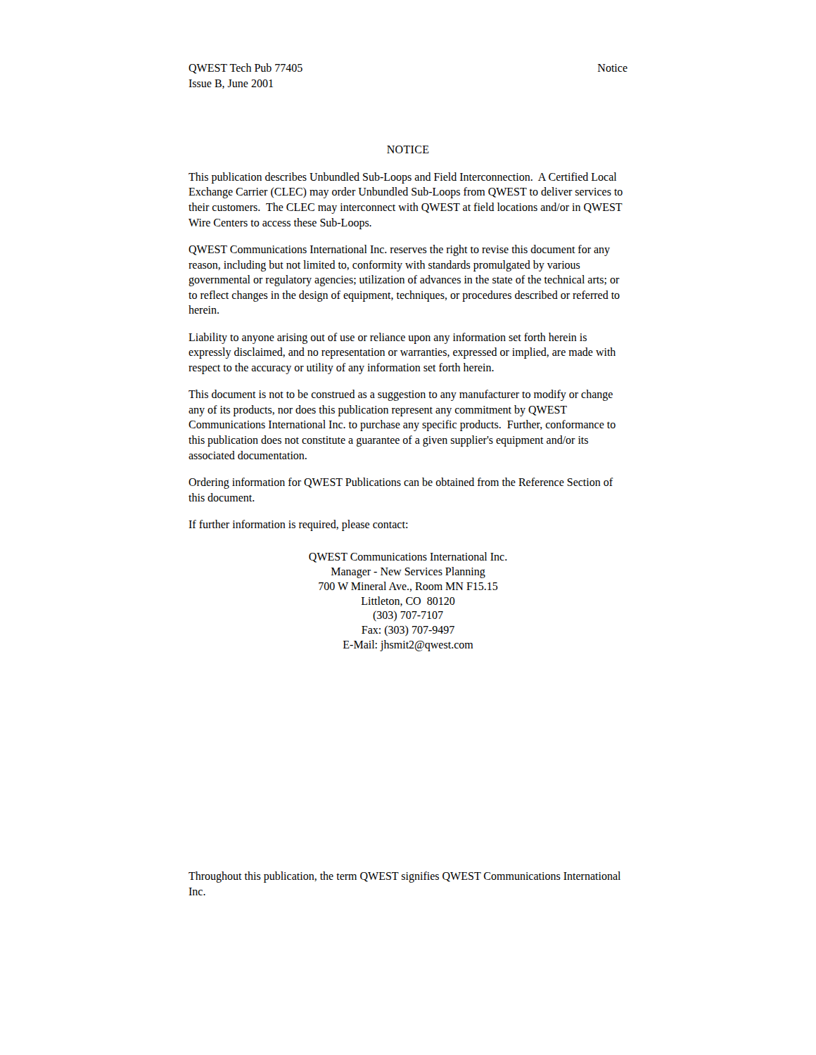QWEST Tech Pub 77405
Issue B, June 2001
Notice
NOTICE
This publication describes Unbundled Sub-Loops and Field Interconnection. A Certified Local Exchange Carrier (CLEC) may order Unbundled Sub-Loops from QWEST to deliver services to their customers. The CLEC may interconnect with QWEST at field locations and/or in QWEST Wire Centers to access these Sub-Loops.
QWEST Communications International Inc. reserves the right to revise this document for any reason, including but not limited to, conformity with standards promulgated by various governmental or regulatory agencies; utilization of advances in the state of the technical arts; or to reflect changes in the design of equipment, techniques, or procedures described or referred to herein.
Liability to anyone arising out of use or reliance upon any information set forth herein is expressly disclaimed, and no representation or warranties, expressed or implied, are made with respect to the accuracy or utility of any information set forth herein.
This document is not to be construed as a suggestion to any manufacturer to modify or change any of its products, nor does this publication represent any commitment by QWEST Communications International Inc. to purchase any specific products. Further, conformance to this publication does not constitute a guarantee of a given supplier's equipment and/or its associated documentation.
Ordering information for QWEST Publications can be obtained from the Reference Section of this document.
If further information is required, please contact:
QWEST Communications International Inc.
Manager - New Services Planning
700 W Mineral Ave., Room MN F15.15
Littleton, CO 80120
(303) 707-7107
Fax: (303) 707-9497
E-Mail: jhsmit2@qwest.com
Throughout this publication, the term QWEST signifies QWEST Communications International Inc.